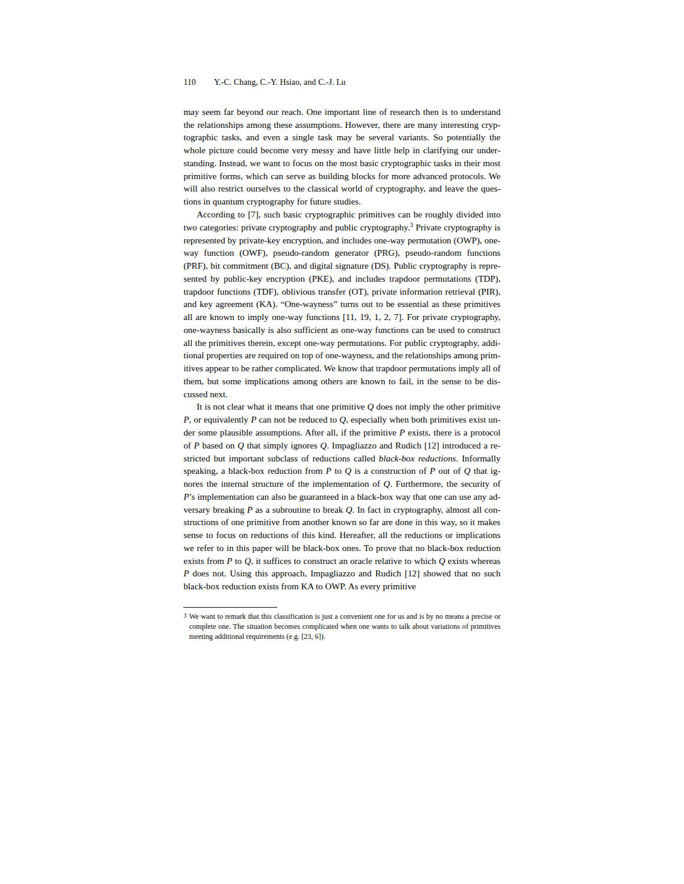110 Y.-C. Chang, C.-Y. Hsiao, and C.-J. Lu
may seem far beyond our reach. One important line of research then is to understand the relationships among these assumptions. However, there are many interesting cryptographic tasks, and even a single task may be several variants. So potentially the whole picture could become very messy and have little help in clarifying our understanding. Instead, we want to focus on the most basic cryptographic tasks in their most primitive forms, which can serve as building blocks for more advanced protocols. We will also restrict ourselves to the classical world of cryptography, and leave the questions in quantum cryptography for future studies.
According to [7], such basic cryptographic primitives can be roughly divided into two categories: private cryptography and public cryptography.3 Private cryptography is represented by private-key encryption, and includes one-way permutation (OWP), one-way function (OWF), pseudo-random generator (PRG), pseudo-random functions (PRF), bit commitment (BC), and digital signature (DS). Public cryptography is represented by public-key encryption (PKE), and includes trapdoor permutations (TDP), trapdoor functions (TDF), oblivious transfer (OT), private information retrieval (PIR), and key agreement (KA). “One-wayness” turns out to be essential as these primitives all are known to imply one-way functions [11, 19, 1, 2, 7]. For private cryptography, one-wayness basically is also sufficient as one-way functions can be used to construct all the primitives therein, except one-way permutations. For public cryptography, additional properties are required on top of one-wayness, and the relationships among primitives appear to be rather complicated. We know that trapdoor permutations imply all of them, but some implications among others are known to fail, in the sense to be discussed next.
It is not clear what it means that one primitive Q does not imply the other primitive P, or equivalently P can not be reduced to Q, especially when both primitives exist under some plausible assumptions. After all, if the primitive P exists, there is a protocol of P based on Q that simply ignores Q. Impagliazzo and Rudich [12] introduced a restricted but important subclass of reductions called black-box reductions. Informally speaking, a black-box reduction from P to Q is a construction of P out of Q that ignores the internal structure of the implementation of Q. Furthermore, the security of P’s implementation can also be guaranteed in a black-box way that one can use any adversary breaking P as a subroutine to break Q. In fact in cryptography, almost all constructions of one primitive from another known so far are done in this way, so it makes sense to focus on reductions of this kind. Hereafter, all the reductions or implications we refer to in this paper will be black-box ones. To prove that no black-box reduction exists from P to Q, it suffices to construct an oracle relative to which Q exists whereas P does not. Using this approach, Impagliazzo and Rudich [12] showed that no such black-box reduction exists from KA to OWP. As every primitive
3 We want to remark that this classification is just a convenient one for us and is by no means a precise or complete one. The situation becomes complicated when one wants to talk about variations of primitives meeting additional requirements (e.g. [23, 6]).